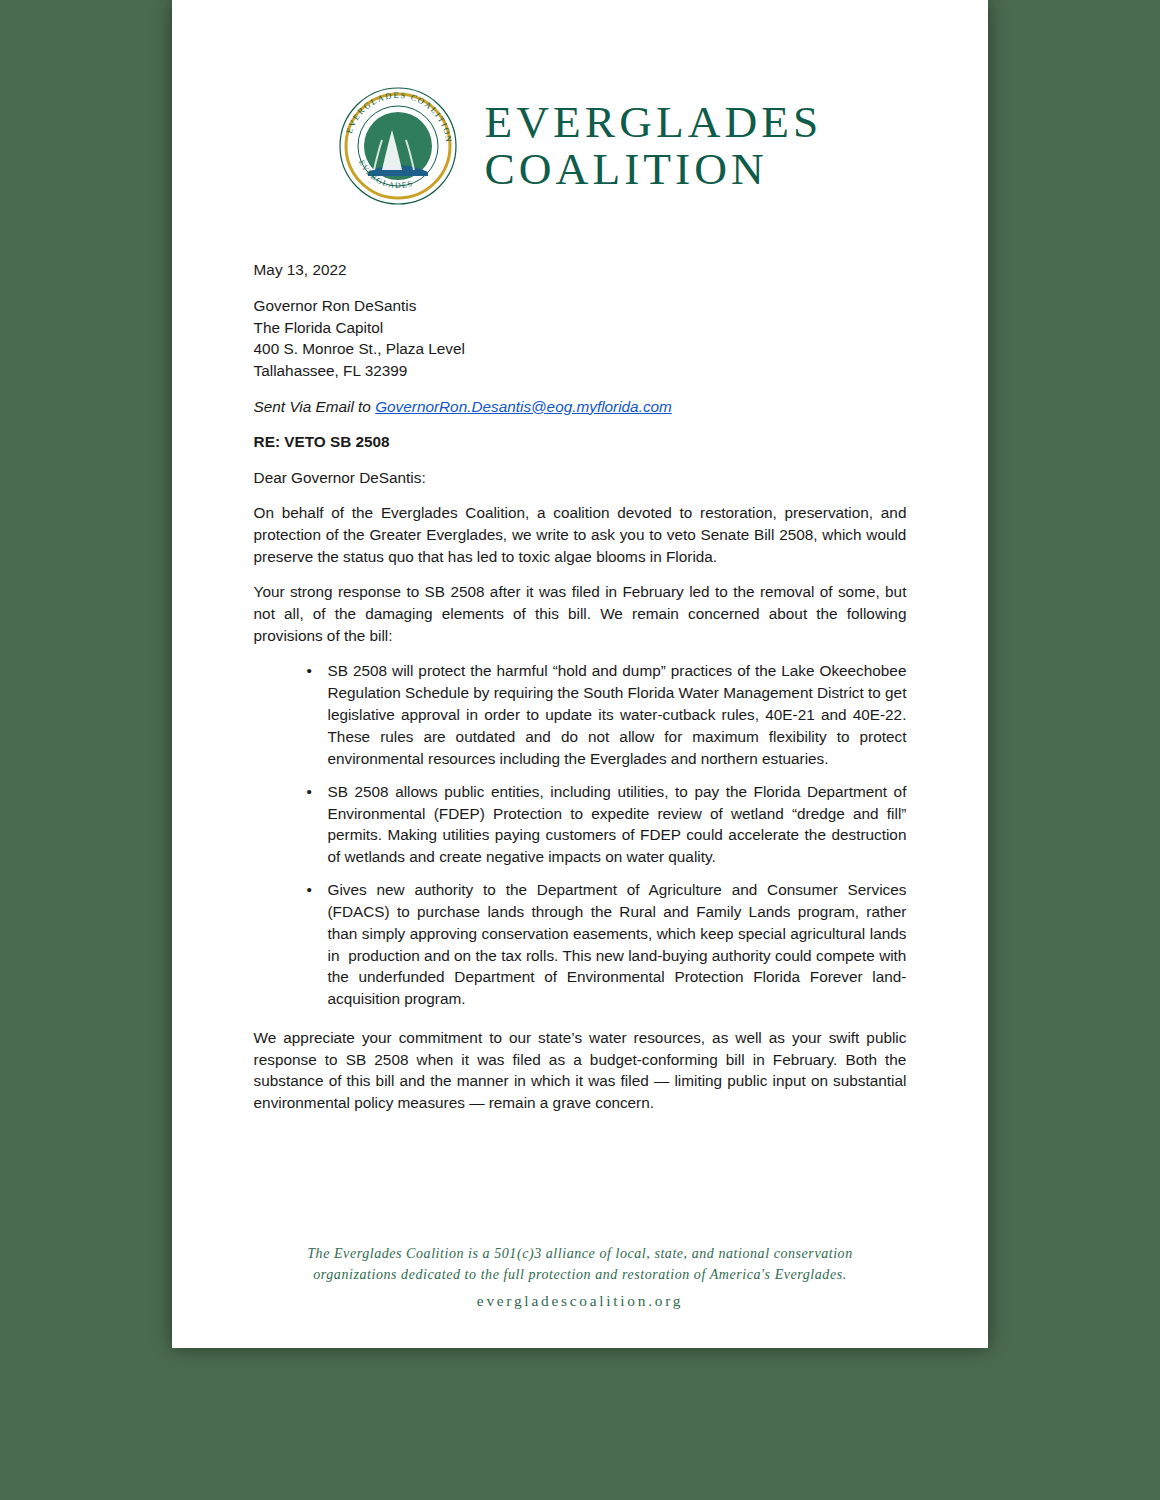EVERGLADES COALITION EVERGLADES
EVERGLADES COALITION
May 13, 2022
Governor Ron DeSantis The Florida Capitol 400 S. Monroe St., Plaza Level Tallahassee, FL 32399
Sent Via Email to GovernorRon.Desantis@eog.myflorida.com
RE: VETO SB 2508
Dear Governor DeSantis:
On behalf of the Everglades Coalition, a coalition devoted to restoration, preservation, and protection of the Greater Everglades, we write to ask you to veto Senate Bill 2508, which would preserve the status quo that has led to toxic algae blooms in Florida.
Your strong response to SB 2508 after it was filed in February led to the removal of some, but not all, of the damaging elements of this bill. We remain concerned about the following provisions of the bill:
SB 2508 will protect the harmful “hold and dump” practices of the Lake Okeechobee Regulation Schedule by requiring the South Florida Water Management District to get legislative approval in order to update its water-cutback rules, 40E-21 and 40E-22. These rules are outdated and do not allow for maximum flexibility to protect environmental resources including the Everglades and northern estuaries.
SB 2508 allows public entities, including utilities, to pay the Florida Department of Environmental (FDEP) Protection to expedite review of wetland “dredge and fill” permits. Making utilities paying customers of FDEP could accelerate the destruction of wetlands and create negative impacts on water quality.
Gives new authority to the Department of Agriculture and Consumer Services (FDACS) to purchase lands through the Rural and Family Lands program, rather than simply approving conservation easements, which keep special agricultural lands in production and on the tax rolls. This new land-buying authority could compete with the underfunded Department of Environmental Protection Florida Forever land-acquisition program.
We appreciate your commitment to our state’s water resources, as well as your swift public response to SB 2508 when it was filed as a budget-conforming bill in February. Both the substance of this bill and the manner in which it was filed — limiting public input on substantial environmental policy measures — remain a grave concern.
The Everglades Coalition is a 501(c)3 alliance of local, state, and national conservation
organizations dedicated to the full protection and restoration of America's Everglades.
evergladescoalition.org